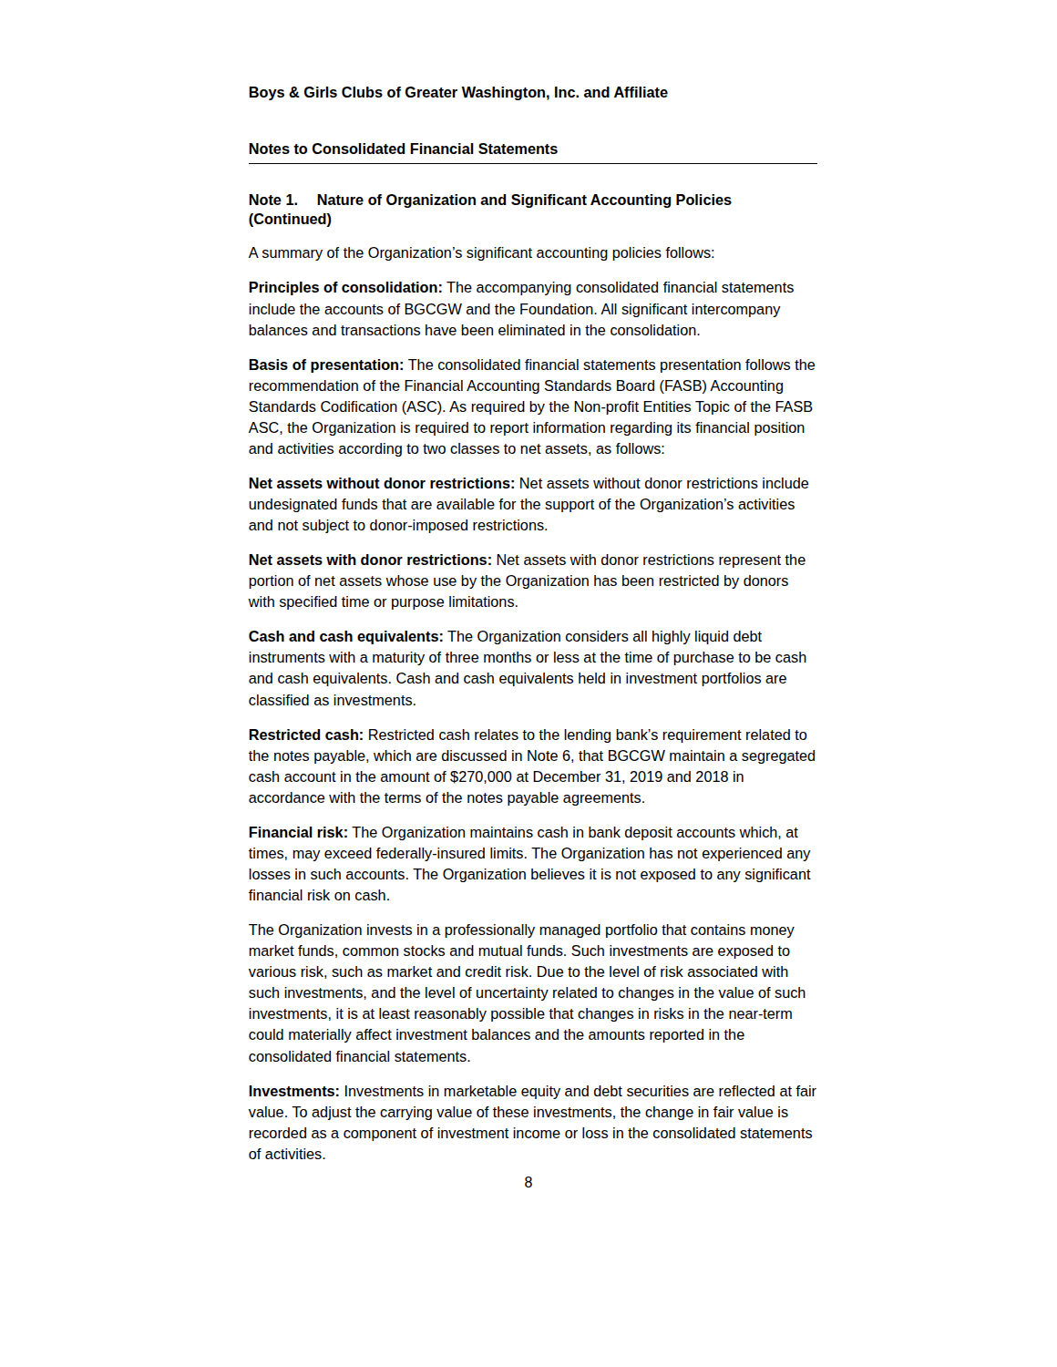Boys & Girls Clubs of Greater Washington, Inc. and Affiliate
Notes to Consolidated Financial Statements
Note 1. Nature of Organization and Significant Accounting Policies (Continued)
A summary of the Organization’s significant accounting policies follows:
Principles of consolidation: The accompanying consolidated financial statements include the accounts of BGCGW and the Foundation. All significant intercompany balances and transactions have been eliminated in the consolidation.
Basis of presentation: The consolidated financial statements presentation follows the recommendation of the Financial Accounting Standards Board (FASB) Accounting Standards Codification (ASC). As required by the Non-profit Entities Topic of the FASB ASC, the Organization is required to report information regarding its financial position and activities according to two classes to net assets, as follows:
Net assets without donor restrictions: Net assets without donor restrictions include undesignated funds that are available for the support of the Organization’s activities and not subject to donor-imposed restrictions.
Net assets with donor restrictions: Net assets with donor restrictions represent the portion of net assets whose use by the Organization has been restricted by donors with specified time or purpose limitations.
Cash and cash equivalents: The Organization considers all highly liquid debt instruments with a maturity of three months or less at the time of purchase to be cash and cash equivalents. Cash and cash equivalents held in investment portfolios are classified as investments.
Restricted cash: Restricted cash relates to the lending bank’s requirement related to the notes payable, which are discussed in Note 6, that BGCGW maintain a segregated cash account in the amount of $270,000 at December 31, 2019 and 2018 in accordance with the terms of the notes payable agreements.
Financial risk: The Organization maintains cash in bank deposit accounts which, at times, may exceed federally-insured limits. The Organization has not experienced any losses in such accounts. The Organization believes it is not exposed to any significant financial risk on cash.
The Organization invests in a professionally managed portfolio that contains money market funds, common stocks and mutual funds. Such investments are exposed to various risk, such as market and credit risk. Due to the level of risk associated with such investments, and the level of uncertainty related to changes in the value of such investments, it is at least reasonably possible that changes in risks in the near-term could materially affect investment balances and the amounts reported in the consolidated financial statements.
Investments: Investments in marketable equity and debt securities are reflected at fair value. To adjust the carrying value of these investments, the change in fair value is recorded as a component of investment income or loss in the consolidated statements of activities.
8